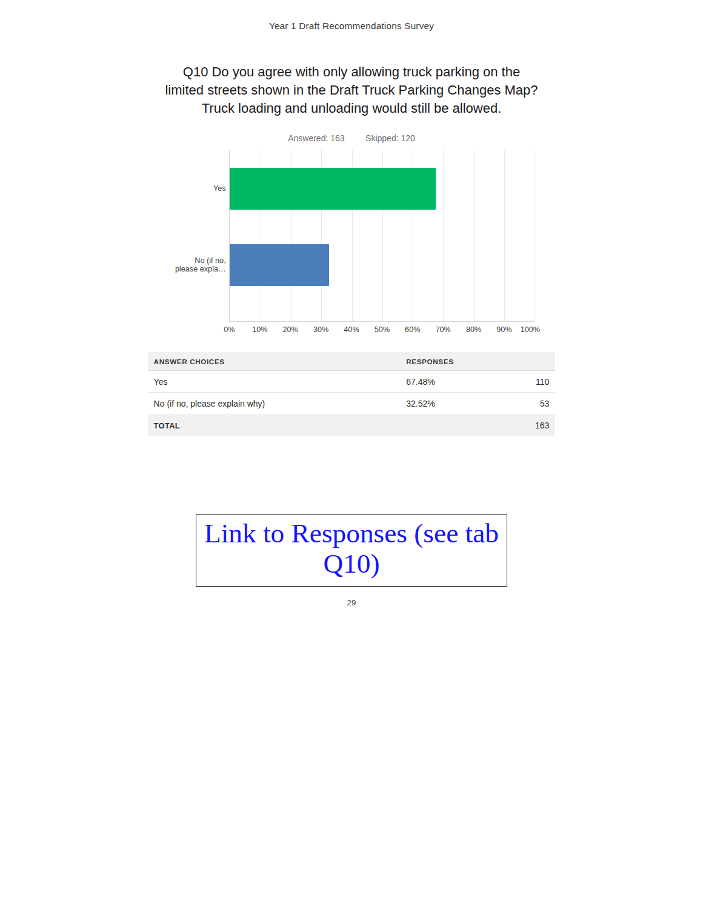Year 1 Draft Recommendations Survey
Q10 Do you agree with only allowing truck parking on the limited streets shown in the Draft Truck Parking Changes Map? Truck loading and unloading would still be allowed.
Answered: 163 Skipped: 120
Yes
No (if no,
please expla…
0% 10% 20% 30% 40% 50% 60% 70% 80% 90% 100%
| ANSWER CHOICES | RESPONSES |
| --- | --- |
| Yes | 67.48% | 110 |
| No (if no, please explain why) | 32.52% | 53 |
| TOTAL | | 163 |
Link to Responses (see tab Q10)
29